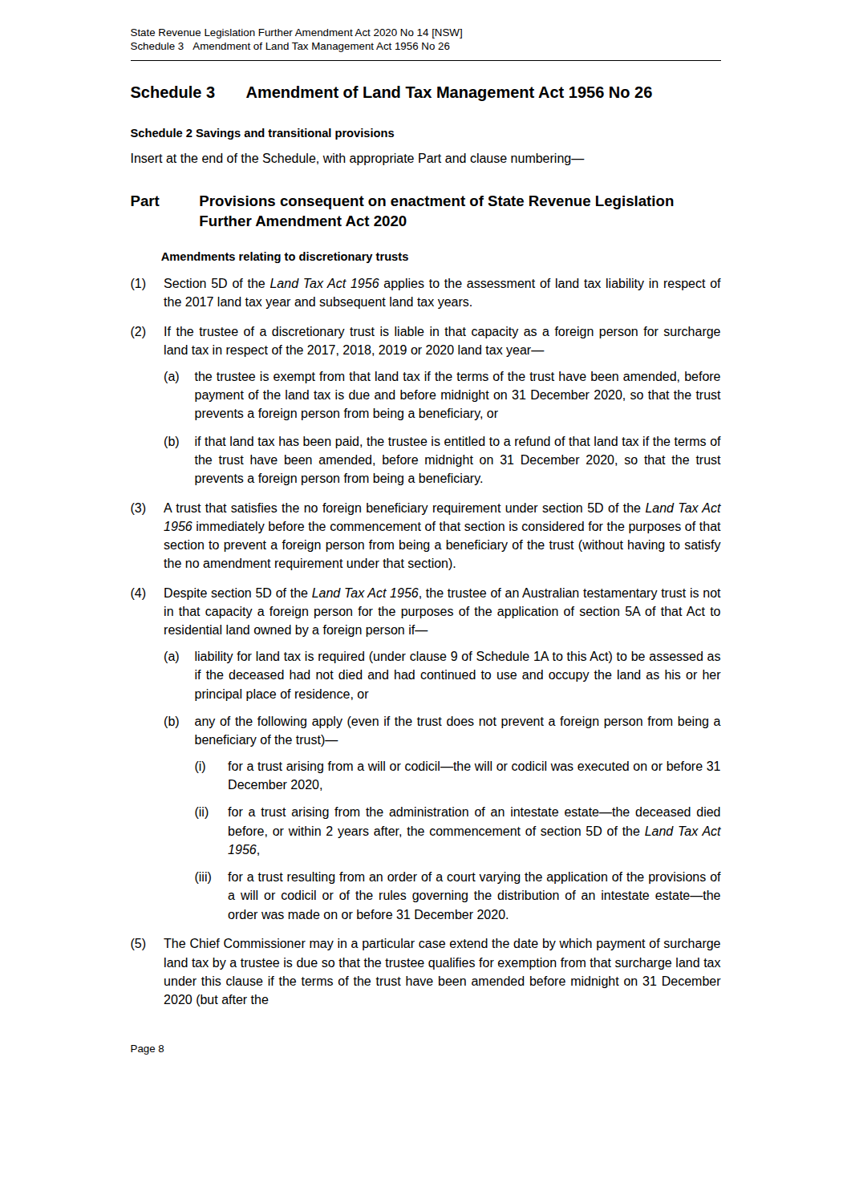State Revenue Legislation Further Amendment Act 2020 No 14 [NSW]
Schedule 3 Amendment of Land Tax Management Act 1956 No 26
Schedule 3 Amendment of Land Tax Management Act 1956 No 26
Schedule 2 Savings and transitional provisions
Insert at the end of the Schedule, with appropriate Part and clause numbering—
Part Provisions consequent on enactment of State Revenue Legislation Further Amendment Act 2020
Amendments relating to discretionary trusts
(1) Section 5D of the Land Tax Act 1956 applies to the assessment of land tax liability in respect of the 2017 land tax year and subsequent land tax years.
(2) If the trustee of a discretionary trust is liable in that capacity as a foreign person for surcharge land tax in respect of the 2017, 2018, 2019 or 2020 land tax year—
(a) the trustee is exempt from that land tax if the terms of the trust have been amended, before payment of the land tax is due and before midnight on 31 December 2020, so that the trust prevents a foreign person from being a beneficiary, or
(b) if that land tax has been paid, the trustee is entitled to a refund of that land tax if the terms of the trust have been amended, before midnight on 31 December 2020, so that the trust prevents a foreign person from being a beneficiary.
(3) A trust that satisfies the no foreign beneficiary requirement under section 5D of the Land Tax Act 1956 immediately before the commencement of that section is considered for the purposes of that section to prevent a foreign person from being a beneficiary of the trust (without having to satisfy the no amendment requirement under that section).
(4) Despite section 5D of the Land Tax Act 1956, the trustee of an Australian testamentary trust is not in that capacity a foreign person for the purposes of the application of section 5A of that Act to residential land owned by a foreign person if—
(a) liability for land tax is required (under clause 9 of Schedule 1A to this Act) to be assessed as if the deceased had not died and had continued to use and occupy the land as his or her principal place of residence, or
(b) any of the following apply (even if the trust does not prevent a foreign person from being a beneficiary of the trust)—
(i) for a trust arising from a will or codicil—the will or codicil was executed on or before 31 December 2020,
(ii) for a trust arising from the administration of an intestate estate—the deceased died before, or within 2 years after, the commencement of section 5D of the Land Tax Act 1956,
(iii) for a trust resulting from an order of a court varying the application of the provisions of a will or codicil or of the rules governing the distribution of an intestate estate—the order was made on or before 31 December 2020.
(5) The Chief Commissioner may in a particular case extend the date by which payment of surcharge land tax by a trustee is due so that the trustee qualifies for exemption from that surcharge land tax under this clause if the terms of the trust have been amended before midnight on 31 December 2020 (but after the
Page 8